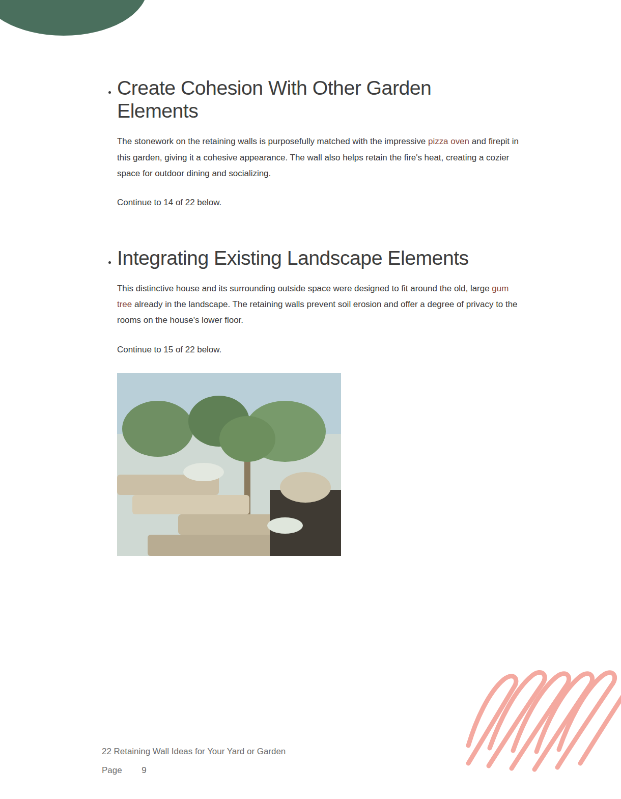Create Cohesion With Other Garden Elements
The stonework on the retaining walls is purposefully matched with the impressive pizza oven and firepit in this garden, giving it a cohesive appearance. The wall also helps retain the fire's heat, creating a cozier space for outdoor dining and socializing.
Continue to 14 of 22 below.
Integrating Existing Landscape Elements
This distinctive house and its surrounding outside space were designed to fit around the old, large gum tree already in the landscape. The retaining walls prevent soil erosion and offer a degree of privacy to the rooms on the house's lower floor.
Continue to 15 of 22 below.
22 Retaining Wall Ideas for Your Yard or Garden
Page 9